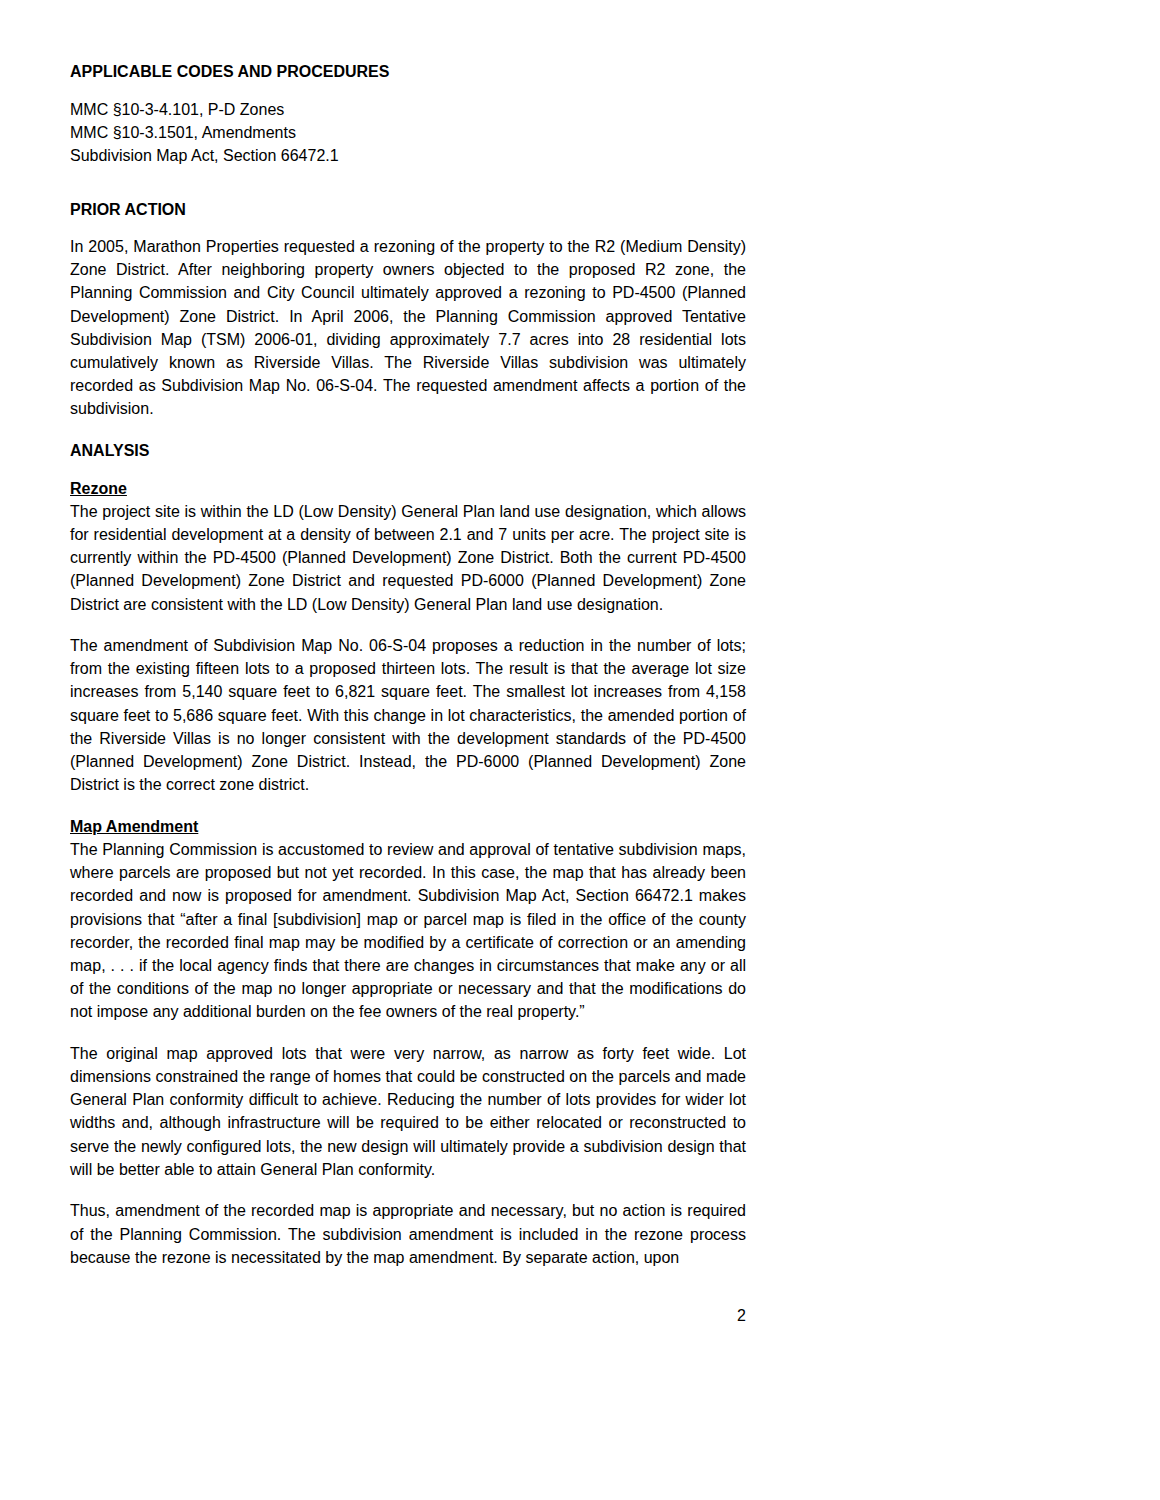APPLICABLE CODES AND PROCEDURES
MMC §10-3-4.101, P-D Zones
MMC §10-3.1501, Amendments
Subdivision Map Act, Section 66472.1
PRIOR ACTION
In 2005, Marathon Properties requested a rezoning of the property to the R2 (Medium Density) Zone District. After neighboring property owners objected to the proposed R2 zone, the Planning Commission and City Council ultimately approved a rezoning to PD-4500 (Planned Development) Zone District. In April 2006, the Planning Commission approved Tentative Subdivision Map (TSM) 2006-01, dividing approximately 7.7 acres into 28 residential lots cumulatively known as Riverside Villas. The Riverside Villas subdivision was ultimately recorded as Subdivision Map No. 06-S-04. The requested amendment affects a portion of the subdivision.
ANALYSIS
Rezone
The project site is within the LD (Low Density) General Plan land use designation, which allows for residential development at a density of between 2.1 and 7 units per acre. The project site is currently within the PD-4500 (Planned Development) Zone District. Both the current PD-4500 (Planned Development) Zone District and requested PD-6000 (Planned Development) Zone District are consistent with the LD (Low Density) General Plan land use designation.
The amendment of Subdivision Map No. 06-S-04 proposes a reduction in the number of lots; from the existing fifteen lots to a proposed thirteen lots. The result is that the average lot size increases from 5,140 square feet to 6,821 square feet. The smallest lot increases from 4,158 square feet to 5,686 square feet. With this change in lot characteristics, the amended portion of the Riverside Villas is no longer consistent with the development standards of the PD-4500 (Planned Development) Zone District. Instead, the PD-6000 (Planned Development) Zone District is the correct zone district.
Map Amendment
The Planning Commission is accustomed to review and approval of tentative subdivision maps, where parcels are proposed but not yet recorded. In this case, the map that has already been recorded and now is proposed for amendment. Subdivision Map Act, Section 66472.1 makes provisions that “after a final [subdivision] map or parcel map is filed in the office of the county recorder, the recorded final map may be modified by a certificate of correction or an amending map, . . . if the local agency finds that there are changes in circumstances that make any or all of the conditions of the map no longer appropriate or necessary and that the modifications do not impose any additional burden on the fee owners of the real property.”
The original map approved lots that were very narrow, as narrow as forty feet wide. Lot dimensions constrained the range of homes that could be constructed on the parcels and made General Plan conformity difficult to achieve. Reducing the number of lots provides for wider lot widths and, although infrastructure will be required to be either relocated or reconstructed to serve the newly configured lots, the new design will ultimately provide a subdivision design that will be better able to attain General Plan conformity.
Thus, amendment of the recorded map is appropriate and necessary, but no action is required of the Planning Commission. The subdivision amendment is included in the rezone process because the rezone is necessitated by the map amendment. By separate action, upon
2